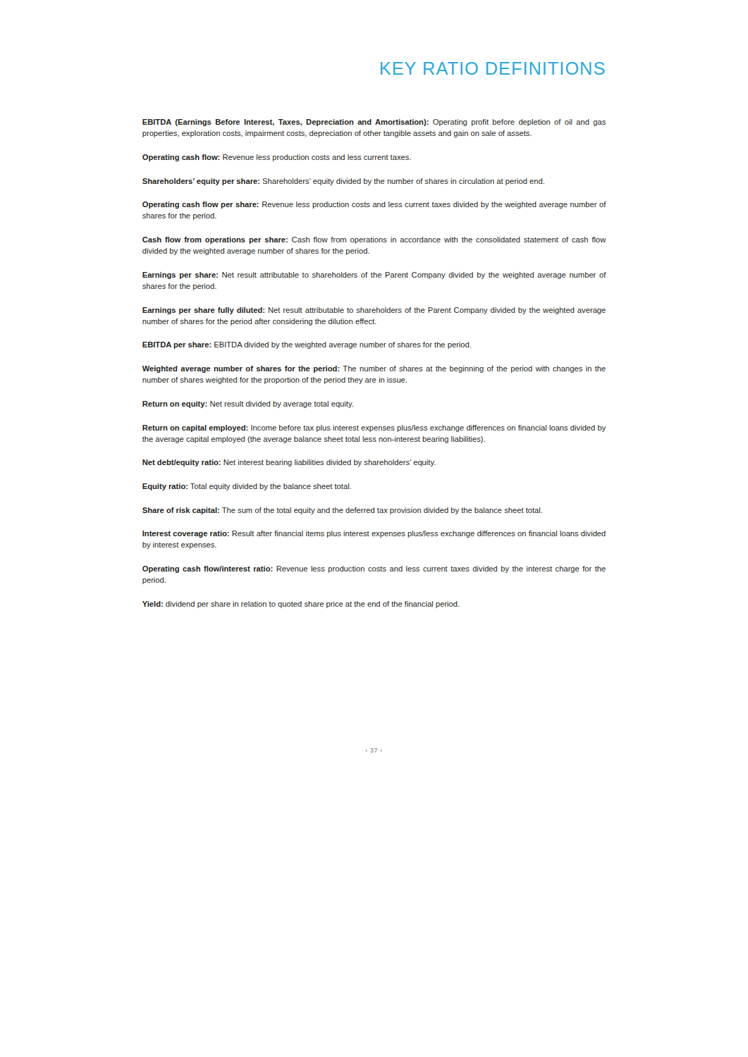Key Ratio Definitions
EBITDA (Earnings Before Interest, Taxes, Depreciation and Amortisation): Operating profit before depletion of oil and gas properties, exploration costs, impairment costs, depreciation of other tangible assets and gain on sale of assets.
Operating cash flow: Revenue less production costs and less current taxes.
Shareholders’ equity per share: Shareholders’ equity divided by the number of shares in circulation at period end.
Operating cash flow per share: Revenue less production costs and less current taxes divided by the weighted average number of shares for the period.
Cash flow from operations per share: Cash flow from operations in accordance with the consolidated statement of cash flow divided by the weighted average number of shares for the period.
Earnings per share: Net result attributable to shareholders of the Parent Company divided by the weighted average number of shares for the period.
Earnings per share fully diluted: Net result attributable to shareholders of the Parent Company divided by the weighted average number of shares for the period after considering the dilution effect.
EBITDA per share: EBITDA divided by the weighted average number of shares for the period.
Weighted average number of shares for the period: The number of shares at the beginning of the period with changes in the number of shares weighted for the proportion of the period they are in issue.
Return on equity: Net result divided by average total equity.
Return on capital employed: Income before tax plus interest expenses plus/less exchange differences on financial loans divided by the average capital employed (the average balance sheet total less non-interest bearing liabilities).
Net debt/equity ratio: Net interest bearing liabilities divided by shareholders’ equity.
Equity ratio: Total equity divided by the balance sheet total.
Share of risk capital: The sum of the total equity and the deferred tax provision divided by the balance sheet total.
Interest coverage ratio: Result after financial items plus interest expenses plus/less exchange differences on financial loans divided by interest expenses.
Operating cash flow/interest ratio: Revenue less production costs and less current taxes divided by the interest charge for the period.
Yield: dividend per share in relation to quoted share price at the end of the financial period.
› 37 ‹